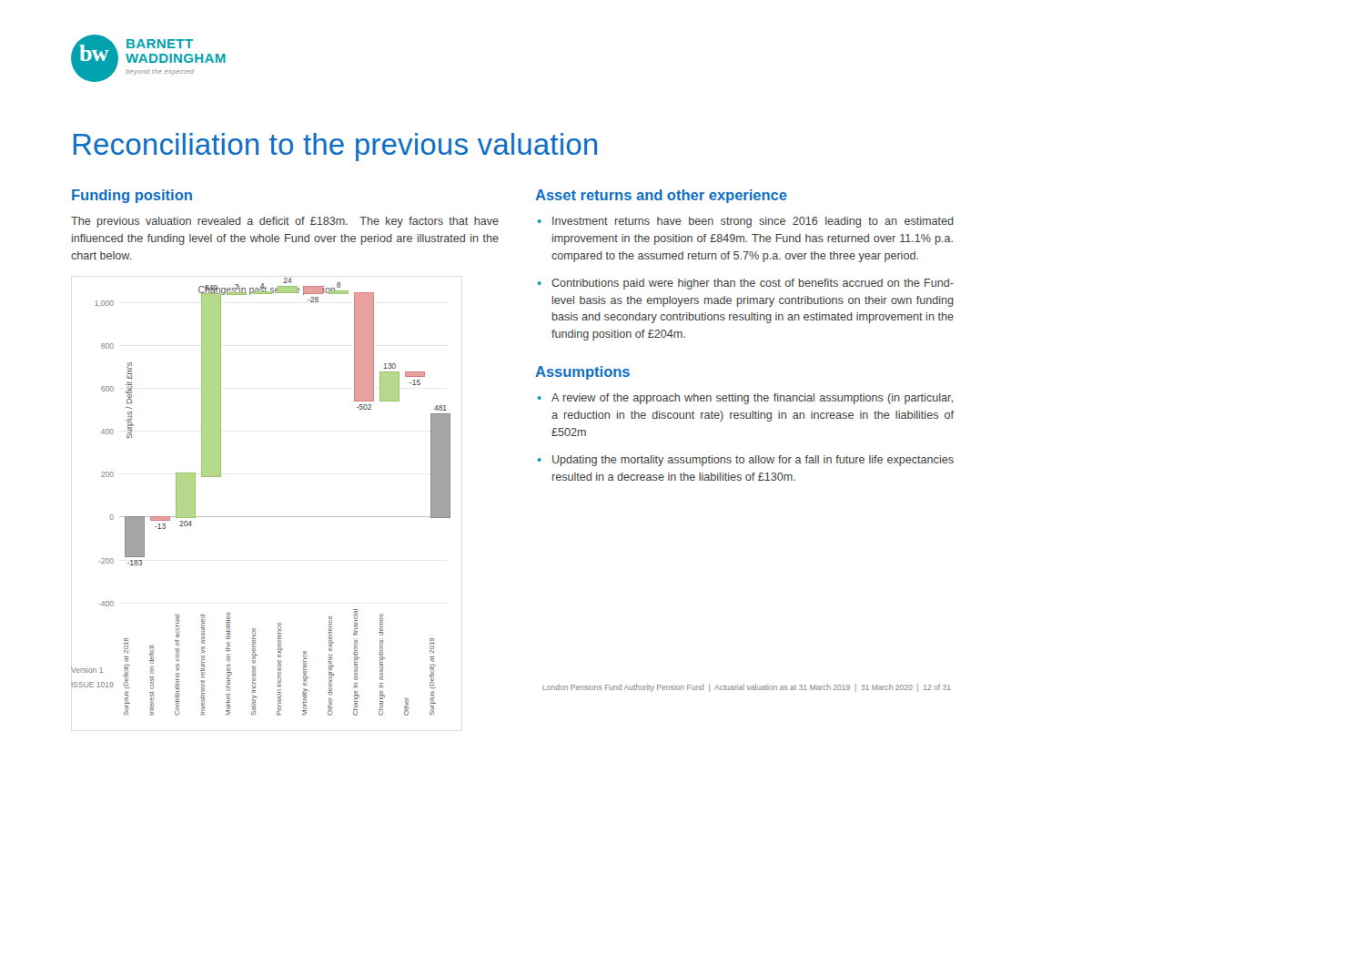BARNETT WADDINGHAM beyond the expected
Reconciliation to the previous valuation
Funding position
The previous valuation revealed a deficit of £183m. The key factors that have influenced the funding level of the whole Fund over the period are illustrated in the chart below.
Changes in past service position
1,000
800
600
400
200
0
-200
-400
Surplus / Deficit £m's
-183
-13
204
849
3
4
24
-28
8
-502
130
-15
481
Surplus (Deficit) at 2016
Interest cost on deficit
Contributions vs cost of accrual
Investment returns vs assumed
Market changes on the liabilities
Salary increase experience
Pension increase experience
Mortality experience
Other demographic experience
Change in assumptions: financial
Change in assumptions: demos
Other
Surplus (Deficit) at 2019
Asset returns and other experience
Investment returns have been strong since 2016 leading to an estimated improvement in the position of £849m. The Fund has returned over 11.1% p.a. compared to the assumed return of 5.7% p.a. over the three year period.
Contributions paid were higher than the cost of benefits accrued on the Fund-level basis as the employers made primary contributions on their own funding basis and secondary contributions resulting in an estimated improvement in the funding position of £204m.
Assumptions
A review of the approach when setting the financial assumptions (in particular, a reduction in the discount rate) resulting in an increase in the liabilities of £502m
Updating the mortality assumptions to allow for a fall in future life expectancies resulted in a decrease in the liabilities of £130m.
Version 1
ISSUE 1019
London Pensions Fund Authority Pension Fund | Actuarial valuation as at 31 March 2019 | 31 March 2020 | 12 of 31